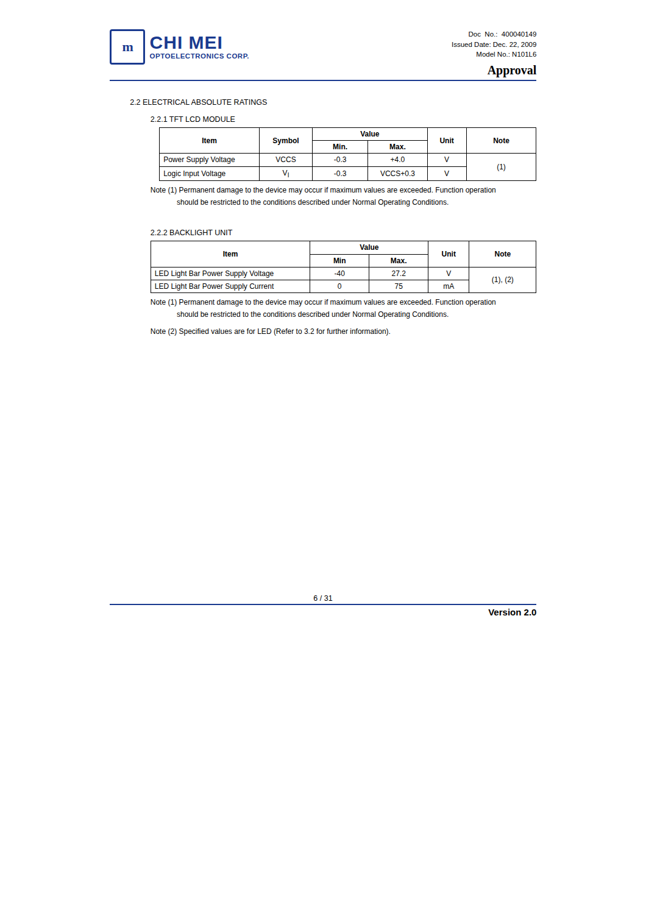m
CHI MEI
OPTOELECTRONICS CORP.
Doc No.: 400040149
Issued Date: Dec. 22, 2009
Model No.: N101L6
Approval
2.2 ELECTRICAL ABSOLUTE RATINGS
2.2.1 TFT LCD MODULE
| Item | Symbol | Value | Unit | Note |
| --- | --- | --- | --- | --- |
| Min. | Max. |
| Power Supply Voltage | VCCS | -0.3 | +4.0 | V | (1) |
| Logic Input Voltage | V I | -0.3 | VCCS+0.3 | V |
Note (1) Permanent damage to the device may occur if maximum values are exceeded. Function operation should be restricted to the conditions described under Normal Operating Conditions.
2.2.2 BACKLIGHT UNIT
| Item | Value | Unit | Note |
| --- | --- | --- | --- |
| Min | Max. |
| LED Light Bar Power Supply Voltage | -40 | 27.2 | V | (1), (2) |
| LED Light Bar Power Supply Current | 0 | 75 | mA |
Note (1) Permanent damage to the device may occur if maximum values are exceeded. Function operation should be restricted to the conditions described under Normal Operating Conditions.
Note (2) Specified values are for LED (Refer to 3.2 for further information).
6 / 31
Version 2.0